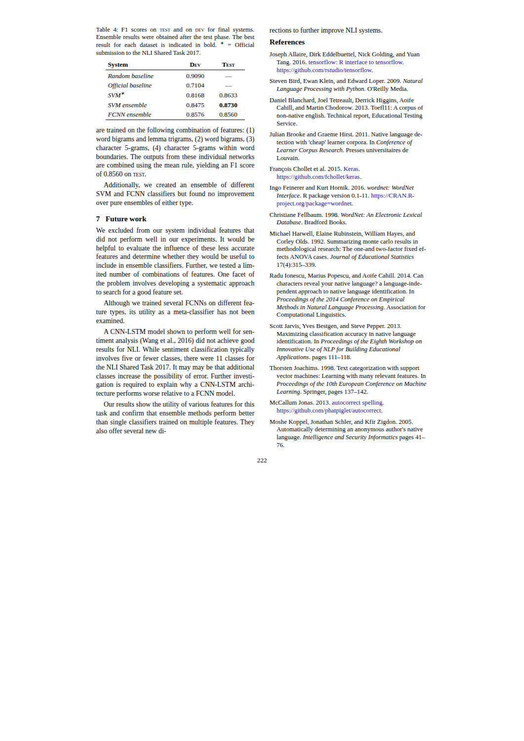Table 4: F1 scores on test and on dev for final systems. Ensemble results were obtained after the test phase. The best result for each dataset is indicated in bold. ∗ = Official submission to the NLI Shared Task 2017.
| System | Dev | Test |
| --- | --- | --- |
| Random baseline | 0.9090 | — |
| Official baseline | 0.7104 | — |
| SVM ∗ | 0.8168 | 0.8633 |
| SVM ensemble | 0.8475 | 0.8730 |
| FCNN ensemble | 0.8576 | 0.8560 |
are trained on the following combination of features: (1) word bigrams and lemma trigrams, (2) word bigrams, (3) character 5-grams, (4) character 5-grams within word boundaries. The outputs from these individual networks are combined using the mean rule, yielding an F1 score of 0.8560 on test.
Additionally, we created an ensemble of different SVM and FCNN classifiers but found no improvement over pure ensembles of either type.
7 Future work
We excluded from our system individual features that did not perform well in our experiments. It would be helpful to evaluate the influence of these less accurate features and determine whether they would be useful to include in ensemble classifiers. Further, we tested a limited number of combinations of features. One facet of the problem involves developing a systematic approach to search for a good feature set.
Although we trained several FCNNs on different feature types, its utility as a meta-classifier has not been examined.
A CNN-LSTM model shown to perform well for sentiment analysis (Wang et al., 2016) did not achieve good results for NLI. While sentiment classification typically involves five or fewer classes, there were 11 classes for the NLI Shared Task 2017. It may may be that additional classes increase the possibility of error. Further investigation is required to explain why a CNN-LSTM architecture performs worse relative to a FCNN model.
Our results show the utility of various features for this task and confirm that ensemble methods perform better than single classifiers trained on multiple features. They also offer several new di-
rections to further improve NLI systems.
References
Joseph Allaire, Dirk Eddelbuettel, Nick Golding, and Yuan Tang. 2016. tensorflow: R interface to tensorflow. https://github.com/rstudio/tensorflow.
Steven Bird, Ewan Klein, and Edward Loper. 2009. Natural Language Processing with Python. O'Reilly Media.
Daniel Blanchard, Joel Tetreault, Derrick Higgins, Aoife Cahill, and Martin Chodorow. 2013. Toefl11: A corpus of non-native english. Technical report, Educational Testing Service.
Julian Brooke and Graeme Hirst. 2011. Native language detection with 'cheap' learner corpora. In Conference of Learner Corpus Research. Presses universitaires de Louvain.
François Chollet et al. 2015. Keras. https://github.com/fchollet/keras.
Ingo Feinerer and Kurt Hornik. 2016. wordnet: WordNet Interface. R package version 0.1-11. https://CRAN.R-project.org/package=wordnet.
Christiane Fellbaum. 1998. WordNet: An Electronic Lexical Database. Bradford Books.
Michael Harwell, Elaine Rubinstein, William Hayes, and Corley Olds. 1992. Summarizing monte carlo results in methodological research: The one-and two-factor fixed effects ANOVA cases. Journal of Educational Statistics 17(4):315–339.
Radu Ionescu, Marius Popescu, and Aoife Cahill. 2014. Can characters reveal your native language? a language-independent approach to native language identification. In Proceedings of the 2014 Conference on Empirical Methods in Natural Language Processing. Association for Computational Linguistics.
Scott Jarvis, Yves Bestgen, and Steve Pepper. 2013. Maximizing classification accuracy in native language identification. In Proceedings of the Eighth Workshop on Innovative Use of NLP for Building Educational Applications. pages 111–118.
Thorsten Joachims. 1998. Text categorization with support vector machines: Learning with many relevant features. In Proceedings of the 10th European Conference on Machine Learning. Springer, pages 137–142.
McCallum Jonas. 2013. autocorrect spelling. https://github.com/phatpiglet/autocorrect.
Moshe Koppel, Jonathan Schler, and Kfir Zigdon. 2005. Automatically determining an anonymous author's native language. Intelligence and Security Informatics pages 41–76.
222